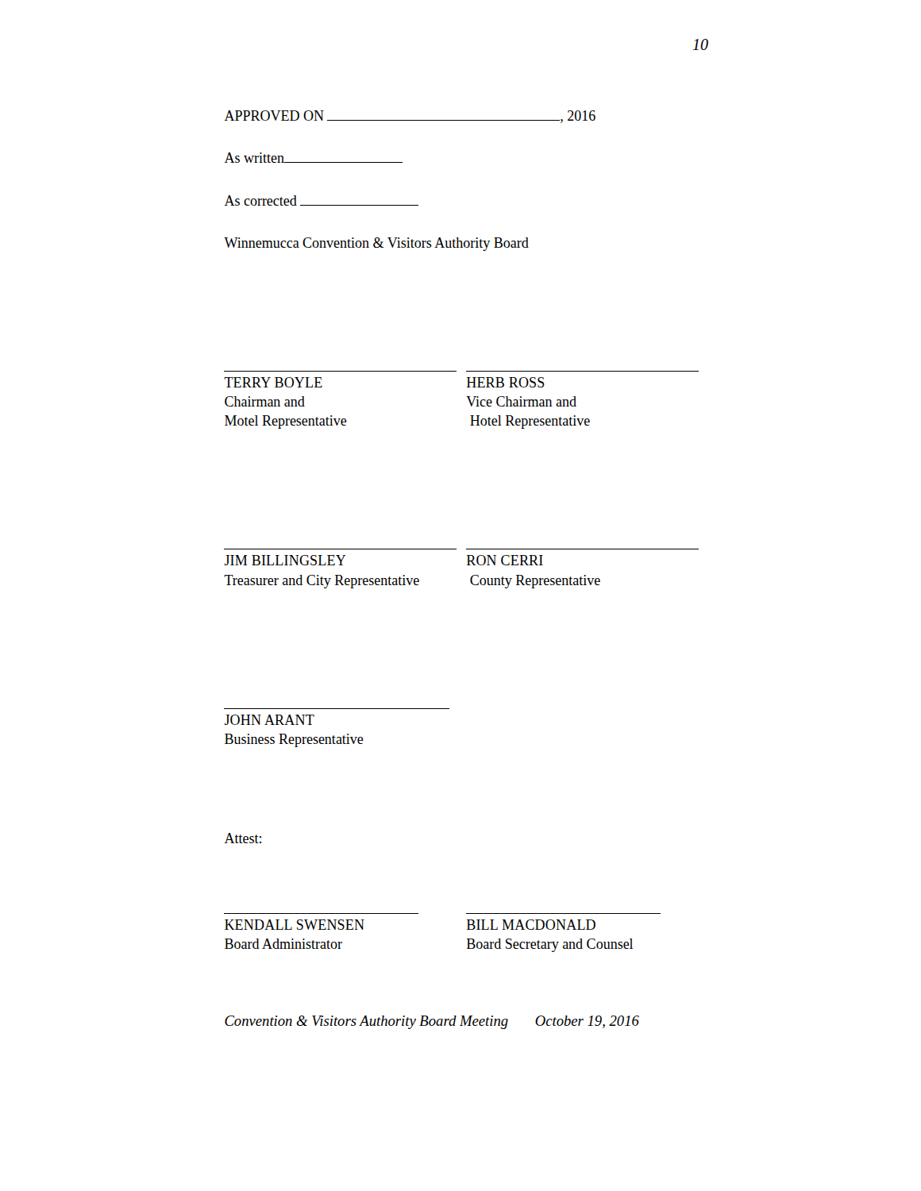10
APPROVED ON , 2016
As written
As corrected
Winnemucca Convention & Visitors Authority Board
| TERRY BOYLE Chairman and Motel Representative | HERB ROSS Vice Chairman and Hotel Representative |
| JIM BILLINGSLEY Treasurer and City Representative | RON CERRI County Representative |
| JOHN ARANT Business Representative | |
Attest:
| KENDALL SWENSEN Board Administrator | BILL MACDONALD Board Secretary and Counsel |
Convention & Visitors Authority Board Meeting October 19, 2016